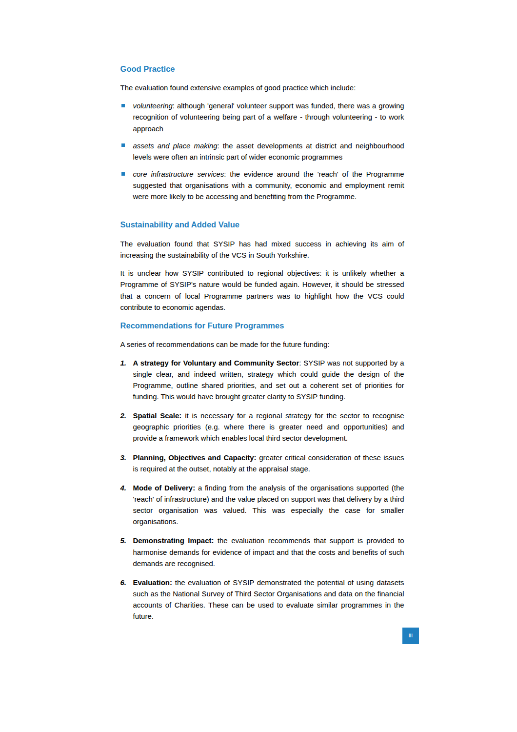Good Practice
The evaluation found extensive examples of good practice which include:
volunteering: although 'general' volunteer support was funded, there was a growing recognition of volunteering being part of a welfare - through volunteering - to work approach
assets and place making: the asset developments at district and neighbourhood levels were often an intrinsic part of wider economic programmes
core infrastructure services: the evidence around the 'reach' of the Programme suggested that organisations with a community, economic and employment remit were more likely to be accessing and benefiting from the Programme.
Sustainability and Added Value
The evaluation found that SYSIP has had mixed success in achieving its aim of increasing the sustainability of the VCS in South Yorkshire.
It is unclear how SYSIP contributed to regional objectives: it is unlikely whether a Programme of SYSIP's nature would be funded again. However, it should be stressed that a concern of local Programme partners was to highlight how the VCS could contribute to economic agendas.
Recommendations for Future Programmes
A series of recommendations can be made for the future funding:
A strategy for Voluntary and Community Sector: SYSIP was not supported by a single clear, and indeed written, strategy which could guide the design of the Programme, outline shared priorities, and set out a coherent set of priorities for funding. This would have brought greater clarity to SYSIP funding.
Spatial Scale: it is necessary for a regional strategy for the sector to recognise geographic priorities (e.g. where there is greater need and opportunities) and provide a framework which enables local third sector development.
Planning, Objectives and Capacity: greater critical consideration of these issues is required at the outset, notably at the appraisal stage.
Mode of Delivery: a finding from the analysis of the organisations supported (the 'reach' of infrastructure) and the value placed on support was that delivery by a third sector organisation was valued. This was especially the case for smaller organisations.
Demonstrating Impact: the evaluation recommends that support is provided to harmonise demands for evidence of impact and that the costs and benefits of such demands are recognised.
Evaluation: the evaluation of SYSIP demonstrated the potential of using datasets such as the National Survey of Third Sector Organisations and data on the financial accounts of Charities. These can be used to evaluate similar programmes in the future.
iii